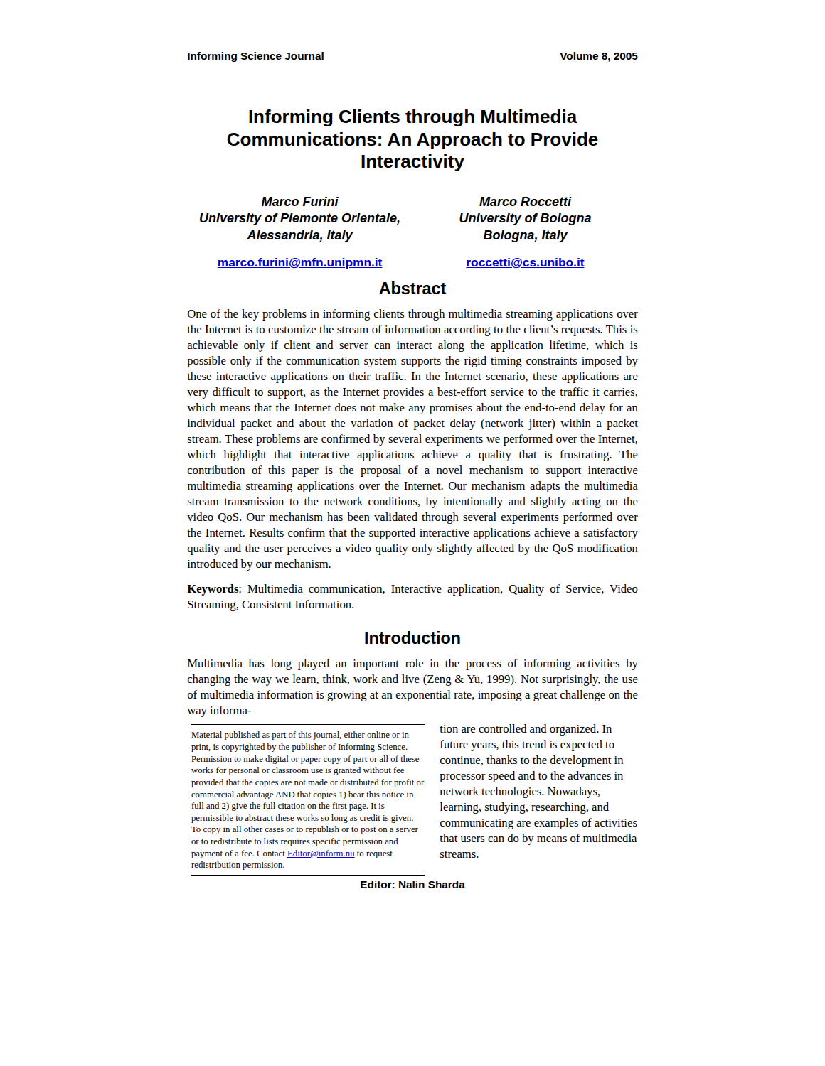Informing Science Journal Volume 8, 2005
Informing Clients through Multimedia Communications: An Approach to Provide Interactivity
| Marco Furini University of Piemonte Orientale, Alessandria, Italy | Marco Roccetti University of Bologna Bologna, Italy |
| marco.furini@mfn.unipmn.it | roccetti@cs.unibo.it |
Abstract
One of the key problems in informing clients through multimedia streaming applications over the Internet is to customize the stream of information according to the client’s requests. This is achievable only if client and server can interact along the application lifetime, which is possible only if the communication system supports the rigid timing constraints imposed by these interactive applications on their traffic. In the Internet scenario, these applications are very difficult to support, as the Internet provides a best-effort service to the traffic it carries, which means that the Internet does not make any promises about the end-to-end delay for an individual packet and about the variation of packet delay (network jitter) within a packet stream. These problems are confirmed by several experiments we performed over the Internet, which highlight that interactive applications achieve a quality that is frustrating. The contribution of this paper is the proposal of a novel mechanism to support interactive multimedia streaming applications over the Internet. Our mechanism adapts the multimedia stream transmission to the network conditions, by intentionally and slightly acting on the video QoS. Our mechanism has been validated through several experiments performed over the Internet. Results confirm that the supported interactive applications achieve a satisfactory quality and the user perceives a video quality only slightly affected by the QoS modification introduced by our mechanism.
Keywords: Multimedia communication, Interactive application, Quality of Service, Video Streaming, Consistent Information.
Introduction
Multimedia has long played an important role in the process of informing activities by changing the way we learn, think, work and live (Zeng & Yu, 1999). Not surprisingly, the use of multimedia information is growing at an exponential rate, imposing a great challenge on the way informa-
Material published as part of this journal, either online or in print, is copyrighted by the publisher of Informing Science. Permission to make digital or paper copy of part or all of these works for personal or classroom use is granted without fee provided that the copies are not made or distributed for profit or commercial advantage AND that copies 1) bear this notice in full and 2) give the full citation on the first page. It is permissible to abstract these works so long as credit is given. To copy in all other cases or to republish or to post on a server or to redistribute to lists requires specific permission and payment of a fee. Contact Editor@inform.nu to request redistribution permission.
tion are controlled and organized. In future years, this trend is expected to continue, thanks to the development in processor speed and to the advances in network technologies. Nowadays, learning, studying, researching, and communicating are examples of activities that users can do by means of multimedia streams.
Editor: Nalin Sharda